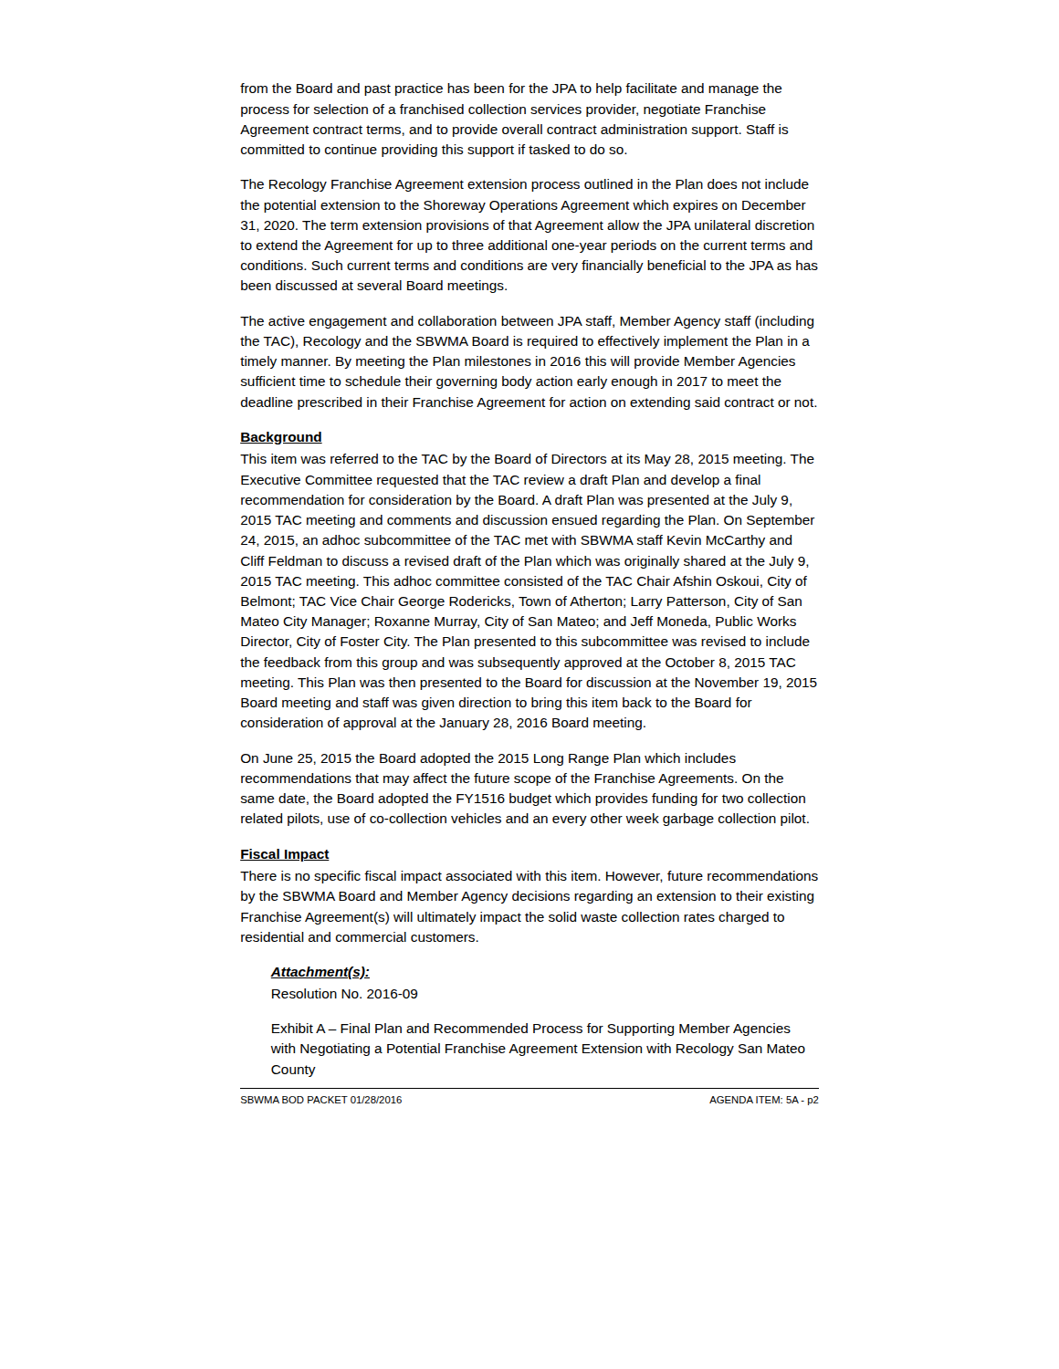from the Board and past practice has been for the JPA to help facilitate and manage the process for selection of a franchised collection services provider, negotiate Franchise Agreement contract terms, and to provide overall contract administration support. Staff is committed to continue providing this support if tasked to do so.
The Recology Franchise Agreement extension process outlined in the Plan does not include the potential extension to the Shoreway Operations Agreement which expires on December 31, 2020. The term extension provisions of that Agreement allow the JPA unilateral discretion to extend the Agreement for up to three additional one-year periods on the current terms and conditions. Such current terms and conditions are very financially beneficial to the JPA as has been discussed at several Board meetings.
The active engagement and collaboration between JPA staff, Member Agency staff (including the TAC), Recology and the SBWMA Board is required to effectively implement the Plan in a timely manner. By meeting the Plan milestones in 2016 this will provide Member Agencies sufficient time to schedule their governing body action early enough in 2017 to meet the deadline prescribed in their Franchise Agreement for action on extending said contract or not.
Background
This item was referred to the TAC by the Board of Directors at its May 28, 2015 meeting. The Executive Committee requested that the TAC review a draft Plan and develop a final recommendation for consideration by the Board. A draft Plan was presented at the July 9, 2015 TAC meeting and comments and discussion ensued regarding the Plan. On September 24, 2015, an adhoc subcommittee of the TAC met with SBWMA staff Kevin McCarthy and Cliff Feldman to discuss a revised draft of the Plan which was originally shared at the July 9, 2015 TAC meeting. This adhoc committee consisted of the TAC Chair Afshin Oskoui, City of Belmont; TAC Vice Chair George Rodericks, Town of Atherton; Larry Patterson, City of San Mateo City Manager; Roxanne Murray, City of San Mateo; and Jeff Moneda, Public Works Director, City of Foster City. The Plan presented to this subcommittee was revised to include the feedback from this group and was subsequently approved at the October 8, 2015 TAC meeting. This Plan was then presented to the Board for discussion at the November 19, 2015 Board meeting and staff was given direction to bring this item back to the Board for consideration of approval at the January 28, 2016 Board meeting.
On June 25, 2015 the Board adopted the 2015 Long Range Plan which includes recommendations that may affect the future scope of the Franchise Agreements. On the same date, the Board adopted the FY1516 budget which provides funding for two collection related pilots, use of co-collection vehicles and an every other week garbage collection pilot.
Fiscal Impact
There is no specific fiscal impact associated with this item. However, future recommendations by the SBWMA Board and Member Agency decisions regarding an extension to their existing Franchise Agreement(s) will ultimately impact the solid waste collection rates charged to residential and commercial customers.
Attachment(s):
Resolution No. 2016-09
Exhibit A – Final Plan and Recommended Process for Supporting Member Agencies with Negotiating a Potential Franchise Agreement Extension with Recology San Mateo County
SBWMA BOD PACKET 01/28/2016 AGENDA ITEM: 5A - p2